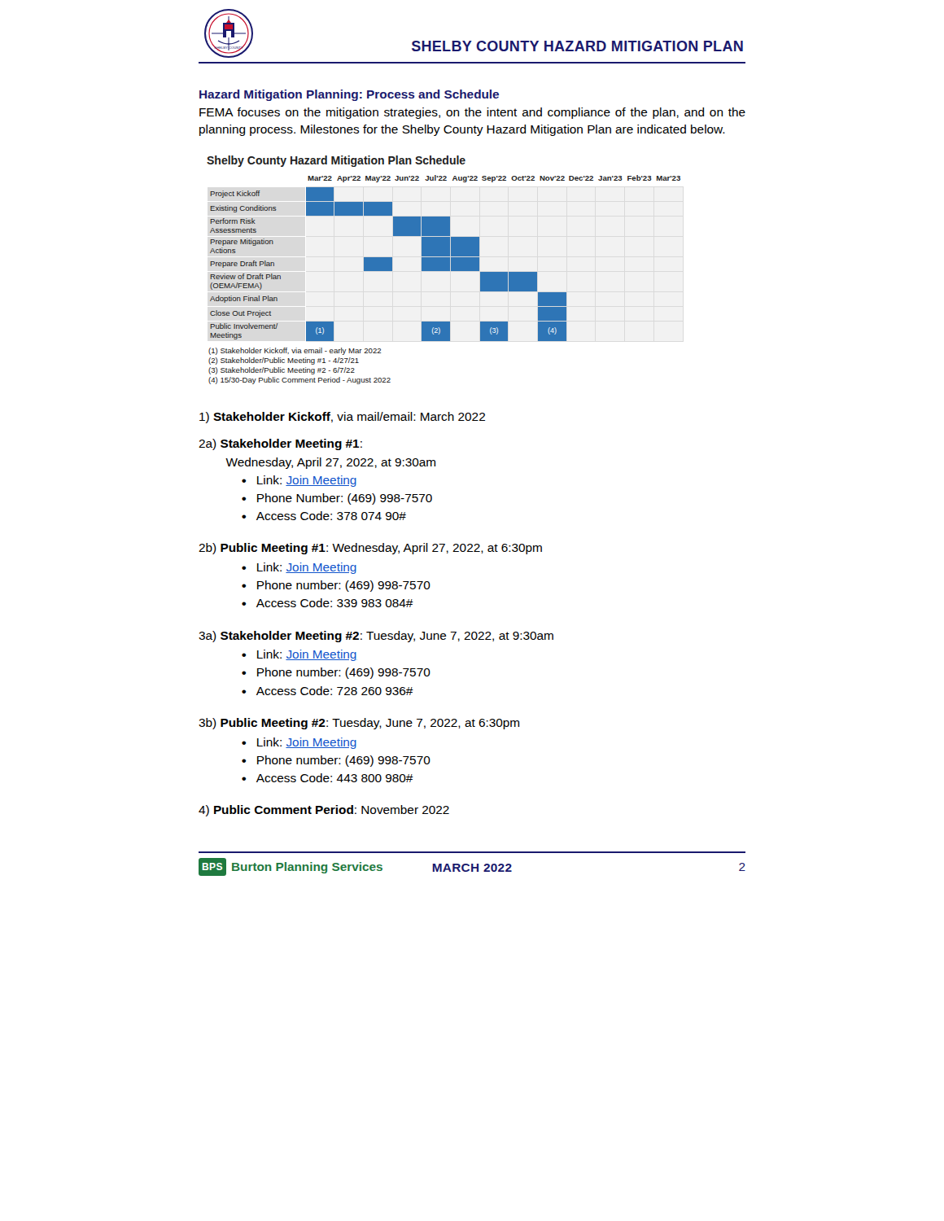SHELBY COUNTY
SHELBY COUNTY HAZARD MITIGATION PLAN
Hazard Mitigation Planning: Process and Schedule
FEMA focuses on the mitigation strategies, on the intent and compliance of the plan, and on the planning process. Milestones for the Shelby County Hazard Mitigation Plan are indicated below.
Shelby County Hazard Mitigation Plan Schedule
| | Mar'22 | Apr'22 | May'22 | Jun'22 | Jul'22 | Aug'22 | Sep'22 | Oct'22 | Nov'22 | Dec'22 | Jan'23 | Feb'23 | Mar'23 |
| --- | --- | --- | --- | --- | --- | --- | --- | --- | --- | --- | --- | --- | --- |
| Project Kickoff | | | | | | | | | | | | | |
| Existing Conditions | | | | | | | | | | | | | |
| Perform Risk Assessments | | | | | | | | | | | | | |
| Prepare Mitigation Actions | | | | | | | | | | | | | |
| Prepare Draft Plan | | | | | | | | | | | | | |
| Review of Draft Plan (OEMA/FEMA) | | | | | | | | | | | | | |
| Adoption Final Plan | | | | | | | | | | | | | |
| Close Out Project | | | | | | | | | | | | | |
| Public Involvement/ Meetings | (1) | | | | (2) | | (3) | | (4) | | | | |
(1) Stakeholder Kickoff, via email - early Mar 2022
(2) Stakeholder/Public Meeting #1 - 4/27/21
(3) Stakeholder/Public Meeting #2 - 6/7/22
(4) 15/30-Day Public Comment Period - August 2022
1) Stakeholder Kickoff, via mail/email: March 2022
2a) Stakeholder Meeting #1:
Wednesday, April 27, 2022, at 9:30am
Link: Join Meeting
Phone Number: (469) 998-7570
Access Code: 378 074 90#
2b) Public Meeting #1: Wednesday, April 27, 2022, at 6:30pm
Link: Join Meeting
Phone number: (469) 998-7570
Access Code: 339 983 084#
3a) Stakeholder Meeting #2: Tuesday, June 7, 2022, at 9:30am
Link: Join Meeting
Phone number: (469) 998-7570
Access Code: 728 260 936#
3b) Public Meeting #2: Tuesday, June 7, 2022, at 6:30pm
Link: Join Meeting
Phone number: (469) 998-7570
Access Code: 443 800 980#
4) Public Comment Period: November 2022
BPS
Burton Planning Services
MARCH 2022
2